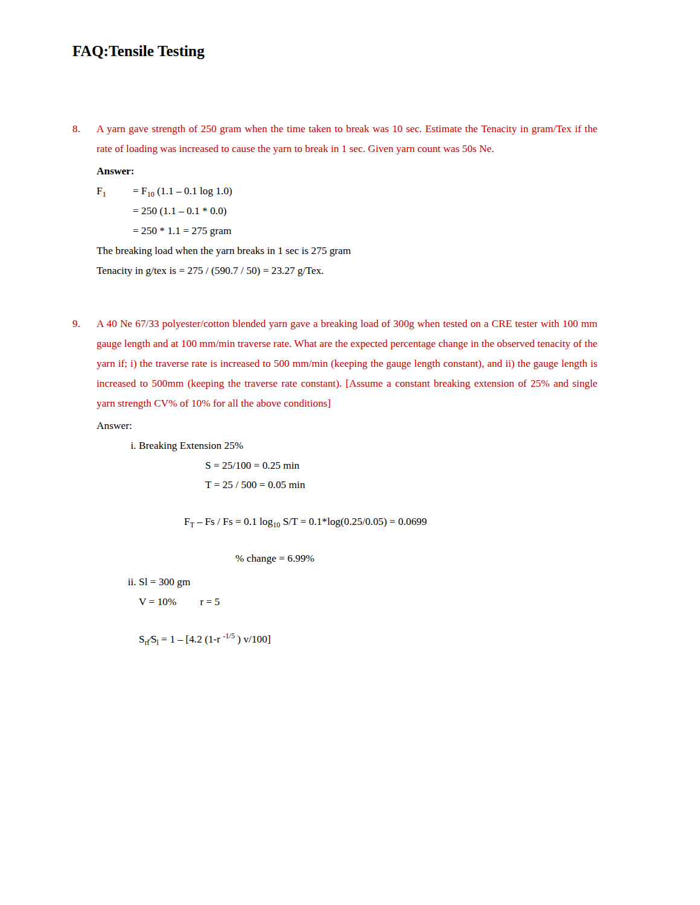FAQ:Tensile Testing
A yarn gave strength of 250 gram when the time taken to break was 10 sec. Estimate the Tenacity in gram/Tex if the rate of loading was increased to cause the yarn to break in 1 sec. Given yarn count was 50s Ne. Answer: F1= F10 (1.1 – 0.1 log 1.0) = 250 (1.1 – 0.1 * 0.0) = 250 * 1.1 = 275 gram The breaking load when the yarn breaks in 1 sec is 275 gram Tenacity in g/tex is = 275 / (590.7 / 50) = 23.27 g/Tex.
A 40 Ne 67/33 polyester/cotton blended yarn gave a breaking load of 300g when tested on a CRE tester with 100 mm gauge length and at 100 mm/min traverse rate. What are the expected percentage change in the observed tenacity of the yarn if; i) the traverse rate is increased to 500 mm/min (keeping the gauge length constant), and ii) the gauge length is increased to 500mm (keeping the traverse rate constant). [Assume a constant breaking extension of 25% and single yarn strength CV% of 10% for all the above conditions] Answer:
Breaking Extension 25% S = 25/100 = 0.25 min T = 25 / 500 = 0.05 min FT – Fs / Fs = 0.1 log10 S/T = 0.1*log(0.25/0.05) = 0.0699 % change = 6.99%
Sl = 300 gm V = 10% r = 5 Srl∕Sl = 1 – [4.2 (1-r -1/5 ) v/100]